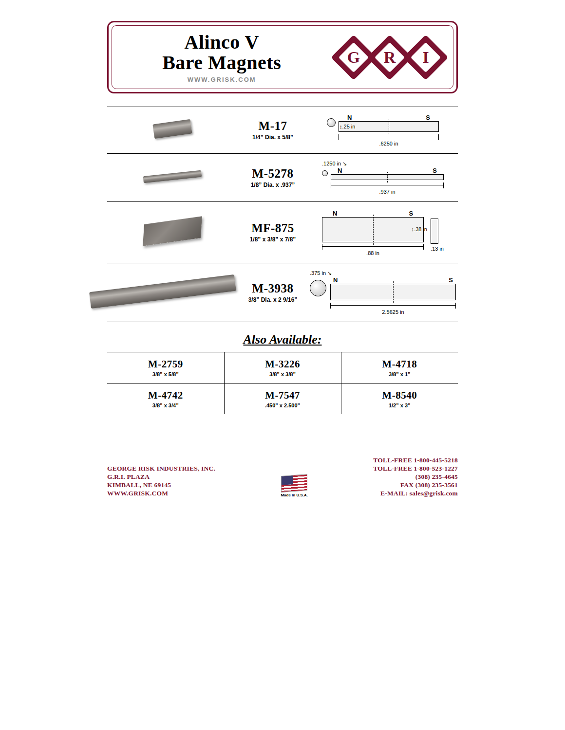Alinco V
Bare Magnets
WWW.GRISK.COM
G
R
I
| | M-17 1/4” Dia. x 5/8” | N S .6250 in ↕.25 in |
| | M-5278 1/8” Dia. x .937” | .1250 in ↘ N S .937 in |
| | MF-875 1/8” x 3/8” x 7/8” | N S .88 in .13 in ↕.38 in |
| | M-3938 3/8” Dia. x 2 9/16” | .375 in ↘ N S 2.5625 in |
Also Available:
| M-2759 3/8” x 5/8” | M-3226 3/8” x 3/8” | M-4718 3/8” x 1” |
| M-4742 3/8” x 3/4” | M-7547 .450” x 2.500” | M-8540 1/2” x 3” |
GEORGE RISK INDUSTRIES, INC.
G.R.I. PLAZA
KIMBALL, NE 69145
WWW.GRISK.COM
Made in U.S.A.
TOLL-FREE 1-800-445-5218
TOLL-FREE 1-800-523-1227
(308) 235-4645
FAX (308) 235-3561
E-MAIL: sales@grisk.com